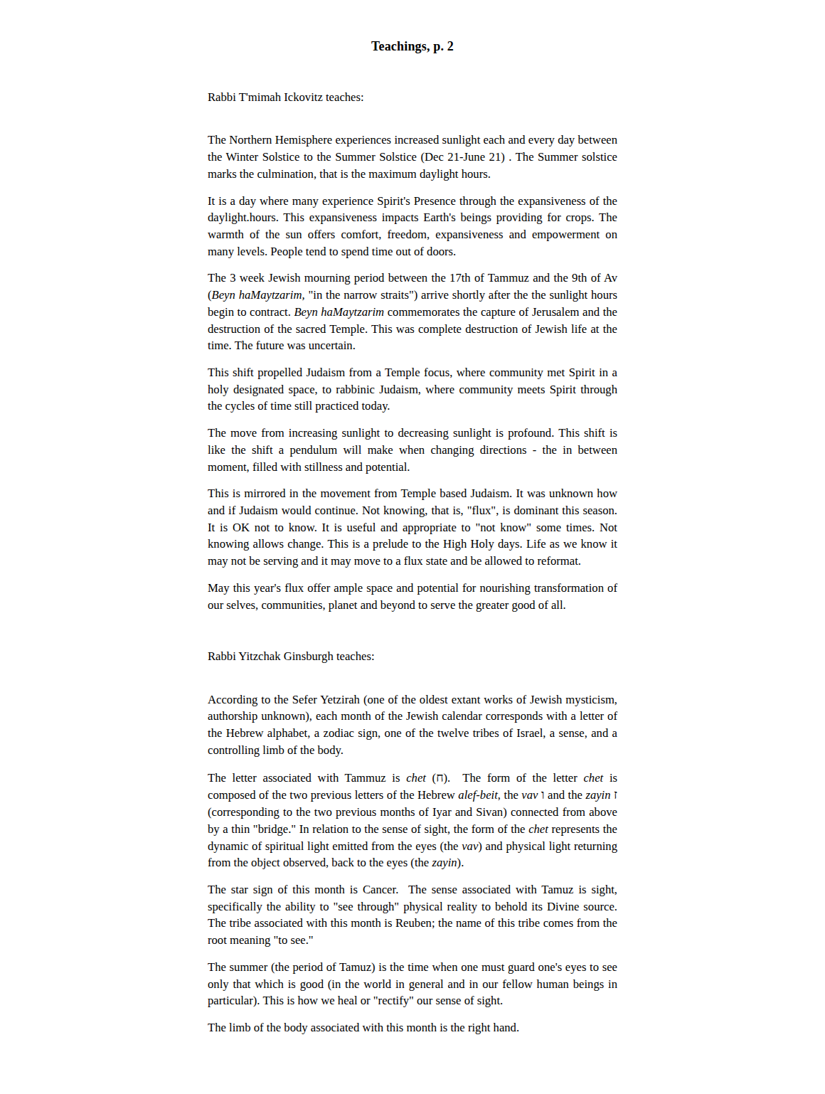Teachings, p. 2
Rabbi T'mimah Ickovitz teaches:
The Northern Hemisphere experiences increased sunlight each and every day between the Winter Solstice to the Summer Solstice (Dec 21-June 21) . The Summer solstice marks the culmination, that is the maximum daylight hours.
It is a day where many experience Spirit's Presence through the expansiveness of the daylight.hours. This expansiveness impacts Earth's beings providing for crops. The warmth of the sun offers comfort, freedom, expansiveness and empowerment on many levels. People tend to spend time out of doors.
The 3 week Jewish mourning period between the 17th of Tammuz and the 9th of Av (Beyn haMaytzarim, "in the narrow straits") arrive shortly after the the sunlight hours begin to contract. Beyn haMaytzarim commemorates the capture of Jerusalem and the destruction of the sacred Temple. This was complete destruction of Jewish life at the time. The future was uncertain.
This shift propelled Judaism from a Temple focus, where community met Spirit in a holy designated space, to rabbinic Judaism, where community meets Spirit through the cycles of time still practiced today.
The move from increasing sunlight to decreasing sunlight is profound. This shift is like the shift a pendulum will make when changing directions - the in between moment, filled with stillness and potential.
This is mirrored in the movement from Temple based Judaism. It was unknown how and if Judaism would continue. Not knowing, that is, "flux", is dominant this season. It is OK not to know. It is useful and appropriate to "not know" some times. Not knowing allows change. This is a prelude to the High Holy days. Life as we know it may not be serving and it may move to a flux state and be allowed to reformat.
May this year's flux offer ample space and potential for nourishing transformation of our selves, communities, planet and beyond to serve the greater good of all.
Rabbi Yitzchak Ginsburgh teaches:
According to the Sefer Yetzirah (one of the oldest extant works of Jewish mysticism, authorship unknown), each month of the Jewish calendar corresponds with a letter of the Hebrew alphabet, a zodiac sign, one of the twelve tribes of Israel, a sense, and a controlling limb of the body.
The letter associated with Tammuz is chet (ח). The form of the letter chet is composed of the two previous letters of the Hebrew alef-beit, the vav ו and the zayin ז (corresponding to the two previous months of Iyar and Sivan) connected from above by a thin "bridge." In relation to the sense of sight, the form of the chet represents the dynamic of spiritual light emitted from the eyes (the vav) and physical light returning from the object observed, back to the eyes (the zayin).
The star sign of this month is Cancer. The sense associated with Tamuz is sight, specifically the ability to "see through" physical reality to behold its Divine source. The tribe associated with this month is Reuben; the name of this tribe comes from the root meaning "to see."
The summer (the period of Tamuz) is the time when one must guard one's eyes to see only that which is good (in the world in general and in our fellow human beings in particular). This is how we heal or "rectify" our sense of sight.
The limb of the body associated with this month is the right hand.